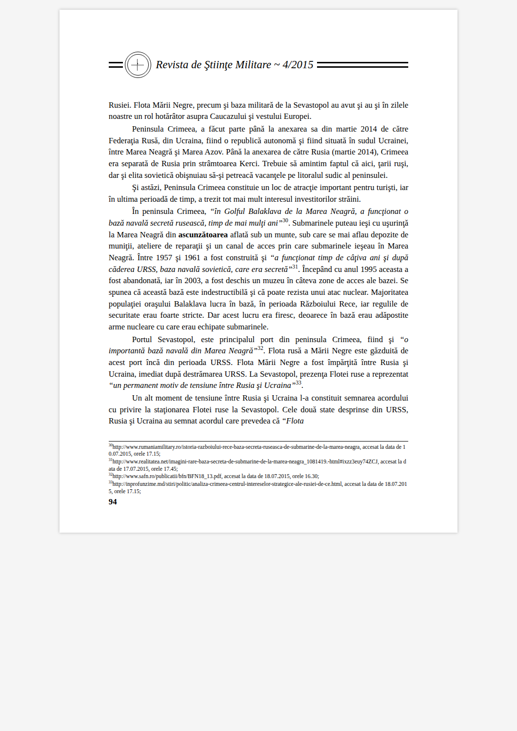Revista de Ştiinţe Militare ~ 4/2015
Rusiei. Flota Mării Negre, precum şi baza militară de la Sevastopol au avut şi au şi în zilele noastre un rol hotărâtor asupra Caucazului şi vestului Europei.
Peninsula Crimeea, a făcut parte până la anexarea sa din martie 2014 de către Federaţia Rusă, din Ucraina, fiind o republică autonomă şi fiind situată în sudul Ucrainei, între Marea Neagră şi Marea Azov. Până la anexarea de către Rusia (martie 2014), Crimeea era separată de Rusia prin strâmtoarea Kerci. Trebuie să amintim faptul că aici, ţarii ruşi, dar şi elita sovietică obişnuiau să-şi petreacă vacanţele pe litoralul sudic al peninsulei.
Şi astăzi, Peninsula Crimeea constituie un loc de atracţie important pentru turişti, iar în ultima perioadă de timp, a trezit tot mai mult interesul investitorilor străini.
În peninsula Crimeea, “în Golful Balaklava de la Marea Neagră, a funcţionat o bază navală secretă rusească, timp de mai mulţi ani”30. Submarinele puteau ieşi cu uşurinţă la Marea Neagră din ascunzătoarea aflată sub un munte, sub care se mai aflau depozite de muniţii, ateliere de reparaţii şi un canal de acces prin care submarinele ieşeau în Marea Neagră. Între 1957 şi 1961 a fost construită şi “a funcţionat timp de câţiva ani şi după căderea URSS, baza navală sovietică, care era secretă”31. Începând cu anul 1995 aceasta a fost abandonată, iar în 2003, a fost deschis un muzeu în câteva zone de acces ale bazei. Se spunea că această bază este indestructibilă şi că poate rezista unui atac nuclear. Majoritatea populaţiei oraşului Balaklava lucra în bază, în perioada Războiului Rece, iar regulile de securitate erau foarte stricte. Dar acest lucru era firesc, deoarece în bază erau adăpostite arme nucleare cu care erau echipate submarinele.
Portul Sevastopol, este principalul port din peninsula Crimeea, fiind şi “o importantă bază navală din Marea Neagră”32. Flota rusă a Mării Negre este găzduită de acest port încă din perioada URSS. Flota Mării Negre a fost împărţită între Rusia şi Ucraina, imediat după destrămarea URSS. La Sevastopol, prezenţa Flotei ruse a reprezentat “un permanent motiv de tensiune între Rusia şi Ucraina”33.
Un alt moment de tensiune între Rusia şi Ucraina l-a constituit semnarea acordului cu privire la staţionarea Flotei ruse la Sevastopol. Cele două state desprinse din URSS, Rusia şi Ucraina au semnat acordul care prevedea că “Flota
30http://www.rumaniamilitary.ro/istoria-razboiului-rece-baza-secreta-ruseasca-de-submarine-de-la-marea-neagra, accesat la data de 10.07.2015, orele 17.15;
31http://www.realitatea.net/imagini-rare-baza-secreta-de-submarine-de-la-marea-neagra_1081419.-html#ixzz3euy74ZCJ, accesat la data de 17.07.2015, orele 17.45;
32http://www.safn.ro/publicatii/bfn/BFN18_13.pdf, accesat la data de 18.07.2015, orele 16.30;
33http://inprofunzime.md/stiri/politic/analiza-crimeea-centrul-intereselor-strategice-ale-rusiei-de-ce.html, accesat la data de 18.07.2015, orele 17.15;
94